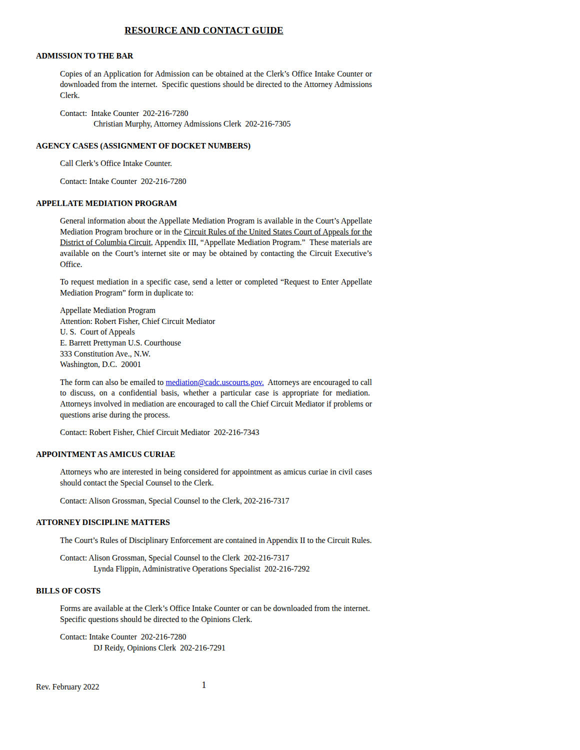RESOURCE AND CONTACT GUIDE
Admission to the Bar
Copies of an Application for Admission can be obtained at the Clerk’s Office Intake Counter or downloaded from the internet. Specific questions should be directed to the Attorney Admissions Clerk.
Contact: Intake Counter 202-216-7280Christian Murphy, Attorney Admissions Clerk 202-216-7305
Agency Cases (Assignment of Docket Numbers)
Call Clerk’s Office Intake Counter.
Contact: Intake Counter 202-216-7280
Appellate Mediation Program
General information about the Appellate Mediation Program is available in the Court’s Appellate Mediation Program brochure or in the Circuit Rules of the United States Court of Appeals for the District of Columbia Circuit, Appendix III, “Appellate Mediation Program.” These materials are available on the Court’s internet site or may be obtained by contacting the Circuit Executive’s Office.
To request mediation in a specific case, send a letter or completed “Request to Enter Appellate Mediation Program” form in duplicate to:
Appellate Mediation Program
Attention: Robert Fisher, Chief Circuit Mediator
U. S. Court of Appeals
E. Barrett Prettyman U.S. Courthouse
333 Constitution Ave., N.W.
Washington, D.C. 20001
The form can also be emailed to mediation@cadc.uscourts.gov. Attorneys are encouraged to call to discuss, on a confidential basis, whether a particular case is appropriate for mediation. Attorneys involved in mediation are encouraged to call the Chief Circuit Mediator if problems or questions arise during the process.
Contact: Robert Fisher, Chief Circuit Mediator 202-216-7343
Appointment as Amicus Curiae
Attorneys who are interested in being considered for appointment as amicus curiae in civil cases should contact the Special Counsel to the Clerk.
Contact: Alison Grossman, Special Counsel to the Clerk, 202-216-7317
Attorney Discipline Matters
The Court’s Rules of Disciplinary Enforcement are contained in Appendix II to the Circuit Rules.
Contact: Alison Grossman, Special Counsel to the Clerk 202-216-7317Lynda Flippin, Administrative Operations Specialist 202-216-7292
Bills of Costs
Forms are available at the Clerk’s Office Intake Counter or can be downloaded from the internet. Specific questions should be directed to the Opinions Clerk.
Contact: Intake Counter 202-216-7280DJ Reidy, Opinions Clerk 202-216-7291
Rev. February 2022 1